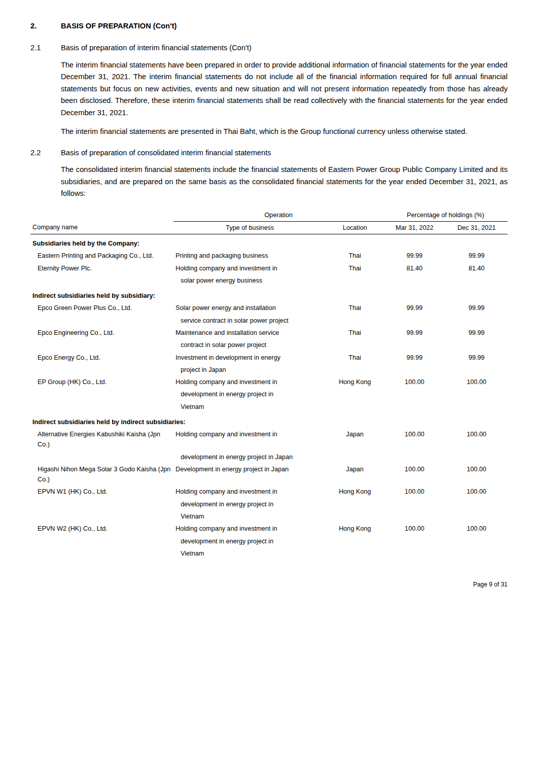2. BASIS OF PREPARATION (Con't)
2.1 Basis of preparation of interim financial statements (Con't)
The interim financial statements have been prepared in order to provide additional information of financial statements for the year ended December 31, 2021. The interim financial statements do not include all of the financial information required for full annual financial statements but focus on new activities, events and new situation and will not present information repeatedly from those has already been disclosed. Therefore, these interim financial statements shall be read collectively with the financial statements for the year ended December 31, 2021.
The interim financial statements are presented in Thai Baht, which is the Group functional currency unless otherwise stated.
2.2 Basis of preparation of consolidated interim financial statements
The consolidated interim financial statements include the financial statements of Eastern Power Group Public Company Limited and its subsidiaries, and are prepared on the same basis as the consolidated financial statements for the year ended December 31, 2021, as follows:
| | Operation | Percentage of holdings (%) |
| Company name | Type of business | Location | Mar 31, 2022 | Dec 31, 2021 |
| Subsidiaries held by the Company: |
| Eastern Printing and Packaging Co., Ltd. | Printing and packaging business | Thai | 99.99 | 99.99 |
| Eternity Power Plc. | Holding company and investment in | Thai | 81.40 | 81.40 |
| | solar power energy business | | | |
| Indirect subsidiaries held by subsidiary: |
| Epco Green Power Plus Co., Ltd. | Solar power energy and installation | Thai | 99.99 | 99.99 |
| | service contract in solar power project | | | |
| Epco Engineering Co., Ltd. | Maintenance and installation service | Thai | 99.99 | 99.99 |
| | contract in solar power project | | | |
| Epco Energy Co., Ltd. | Investment in development in energy | Thai | 99.99 | 99.99 |
| | project in Japan | | | |
| EP Group (HK) Co., Ltd. | Holding company and investment in | Hong Kong | 100.00 | 100.00 |
| | development in energy project in | | | |
| | Vietnam | | | |
| Indirect subsidiaries held by indirect subsidiaries: |
| Alternative Energies Kabushiki Kaisha (Jpn Co.) | Holding company and investment in | Japan | 100.00 | 100.00 |
| | development in energy project in Japan | | | |
| Higashi Nihon Mega Solar 3 Godo Kaisha (Jpn Co.) | Development in energy project in Japan | Japan | 100.00 | 100.00 |
| EPVN W1 (HK) Co., Ltd. | Holding company and investment in | Hong Kong | 100.00 | 100.00 |
| | development in energy project in | | | |
| | Vietnam | | | |
| EPVN W2 (HK) Co., Ltd. | Holding company and investment in | Hong Kong | 100.00 | 100.00 |
| | development in energy project in | | | |
| | Vietnam | | | |
Page 9 of 31